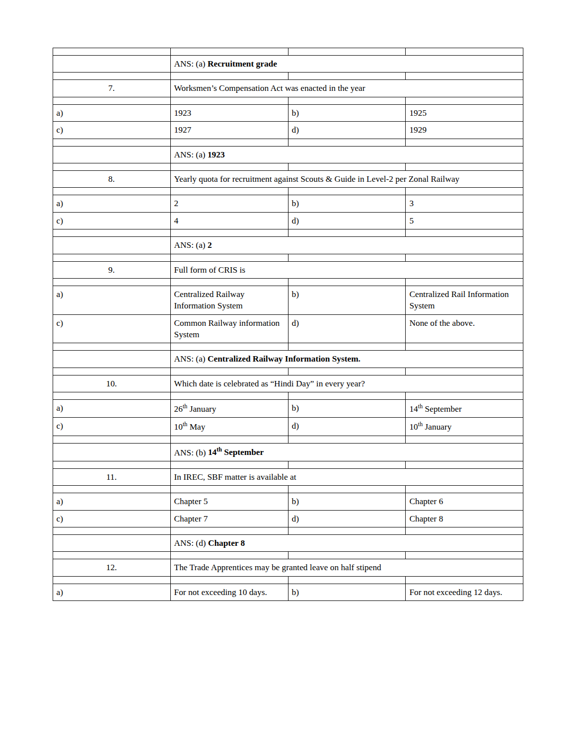| | ANS: (a) Recruitment grade |
| 7. | Worksmen’s Compensation Act was enacted in the year |
| a) | 1923 | b) | 1925 |
| c) | 1927 | d) | 1929 |
| | ANS: (a) 1923 |
| 8. | Yearly quota for recruitment against Scouts & Guide in Level-2 per Zonal Railway |
| a) | 2 | b) | 3 |
| c) | 4 | d) | 5 |
| | ANS: (a) 2 |
| 9. | Full form of CRIS is |
| a) | Centralized Railway Information System | b) | Centralized Rail Information System |
| c) | Common Railway information System | d) | None of the above. |
| | ANS: (a) Centralized Railway Information System. |
| 10. | Which date is celebrated as “Hindi Day” in every year? |
| a) | 26 th January | b) | 14 th September |
| c) | 10 th May | d) | 10 th January |
| | ANS: (b) 14 th September |
| 11. | In IREC, SBF matter is available at |
| a) | Chapter 5 | b) | Chapter 6 |
| c) | Chapter 7 | d) | Chapter 8 |
| | ANS: (d) Chapter 8 |
| 12. | The Trade Apprentices may be granted leave on half stipend |
| a) | For not exceeding 10 days. | b) | For not exceeding 12 days. |